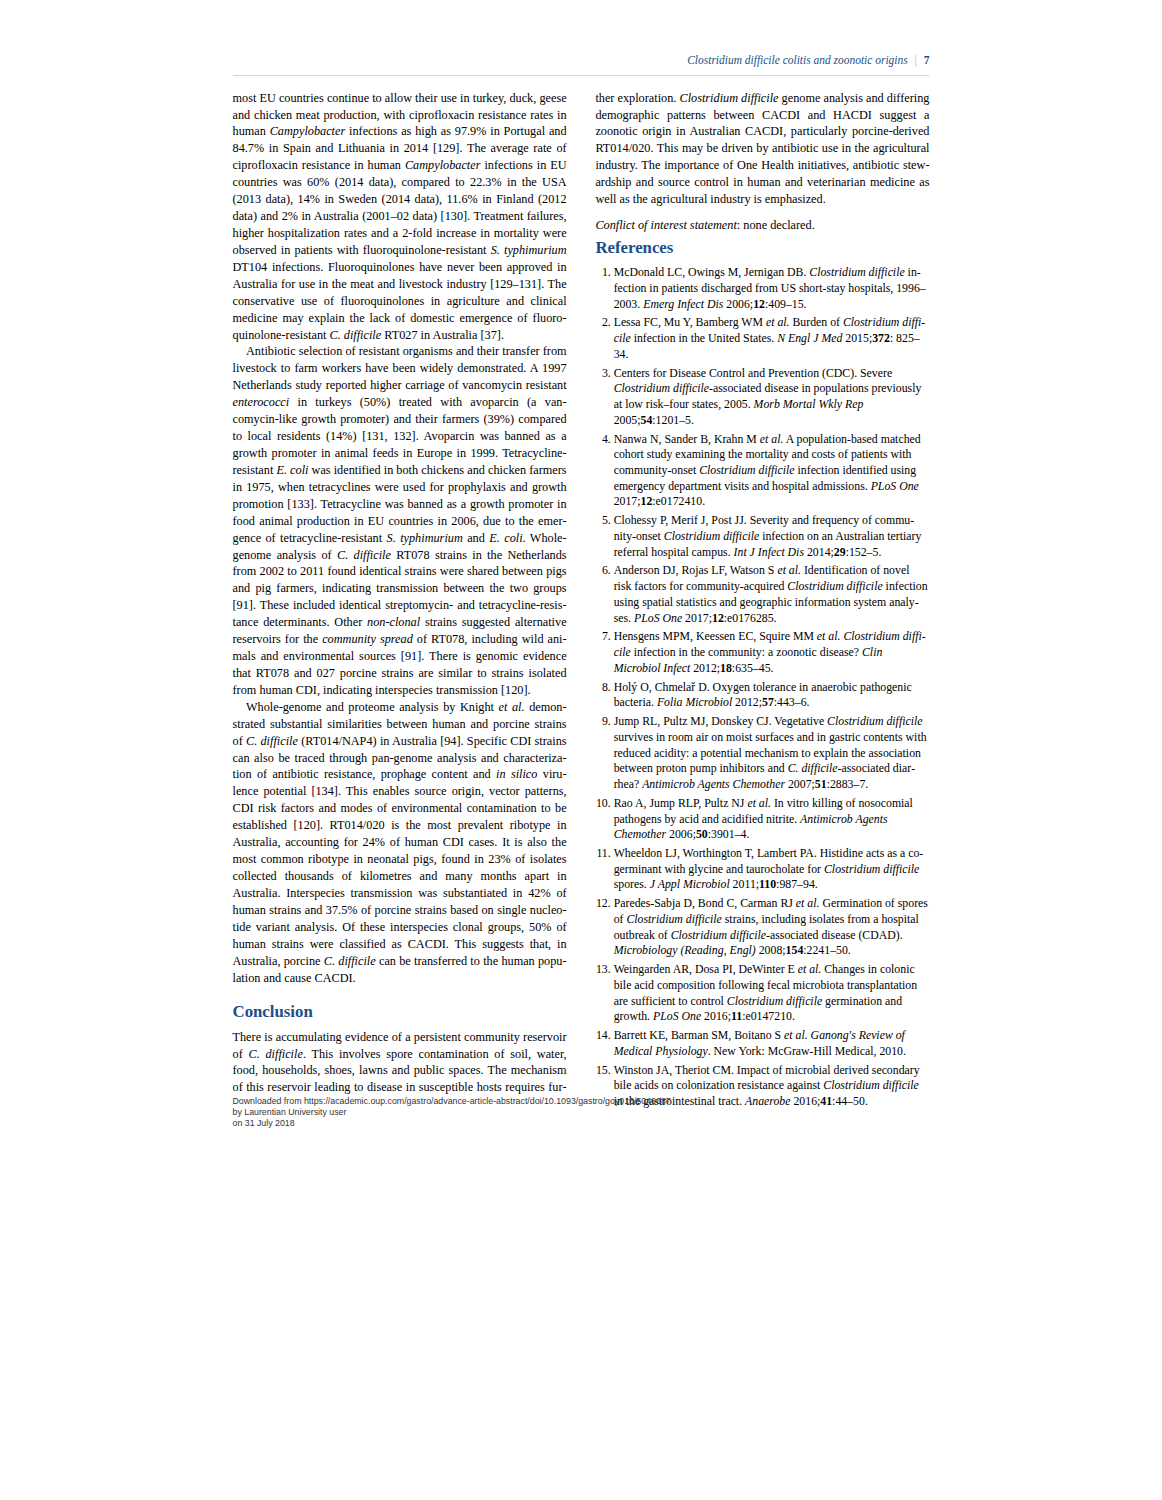Clostridium difficile colitis and zoonotic origins | 7
most EU countries continue to allow their use in turkey, duck, geese and chicken meat production, with ciprofloxacin resistance rates in human Campylobacter infections as high as 97.9% in Portugal and 84.7% in Spain and Lithuania in 2014 [129]. The average rate of ciprofloxacin resistance in human Campylobacter infections in EU countries was 60% (2014 data), compared to 22.3% in the USA (2013 data), 14% in Sweden (2014 data), 11.6% in Finland (2012 data) and 2% in Australia (2001–02 data) [130]. Treatment failures, higher hospitalization rates and a 2-fold increase in mortality were observed in patients with fluoroquinolone-resistant S. typhimurium DT104 infections. Fluoroquinolones have never been approved in Australia for use in the meat and livestock industry [129–131]. The conservative use of fluoroquinolones in agriculture and clinical medicine may explain the lack of domestic emergence of fluoroquinolone-resistant C. difficile RT027 in Australia [37].
Antibiotic selection of resistant organisms and their transfer from livestock to farm workers have been widely demonstrated. A 1997 Netherlands study reported higher carriage of vancomycin resistant enterococci in turkeys (50%) treated with avoparcin (a vancomycin-like growth promoter) and their farmers (39%) compared to local residents (14%) [131, 132]. Avoparcin was banned as a growth promoter in animal feeds in Europe in 1999. Tetracycline-resistant E. coli was identified in both chickens and chicken farmers in 1975, when tetracyclines were used for prophylaxis and growth promotion [133]. Tetracycline was banned as a growth promoter in food animal production in EU countries in 2006, due to the emergence of tetracycline-resistant S. typhimurium and E. coli. Whole-genome analysis of C. difficile RT078 strains in the Netherlands from 2002 to 2011 found identical strains were shared between pigs and pig farmers, indicating transmission between the two groups [91]. These included identical streptomycin- and tetracycline-resistance determinants. Other non-clonal strains suggested alternative reservoirs for the community spread of RT078, including wild animals and environmental sources [91]. There is genomic evidence that RT078 and 027 porcine strains are similar to strains isolated from human CDI, indicating interspecies transmission [120].
Whole-genome and proteome analysis by Knight et al. demonstrated substantial similarities between human and porcine strains of C. difficile (RT014/NAP4) in Australia [94]. Specific CDI strains can also be traced through pan-genome analysis and characterization of antibiotic resistance, prophage content and in silico virulence potential [134]. This enables source origin, vector patterns, CDI risk factors and modes of environmental contamination to be established [120]. RT014/020 is the most prevalent ribotype in Australia, accounting for 24% of human CDI cases. It is also the most common ribotype in neonatal pigs, found in 23% of isolates collected thousands of kilometres and many months apart in Australia. Interspecies transmission was substantiated in 42% of human strains and 37.5% of porcine strains based on single nucleotide variant analysis. Of these interspecies clonal groups, 50% of human strains were classified as CACDI. This suggests that, in Australia, porcine C. difficile can be transferred to the human population and cause CACDI.
Conclusion
There is accumulating evidence of a persistent community reservoir of C. difficile. This involves spore contamination of soil, water, food, households, shoes, lawns and public spaces. The mechanism of this reservoir leading to disease in susceptible hosts requires further exploration. Clostridium difficile genome analysis and differing demographic patterns between CACDI and HACDI suggest a zoonotic origin in Australian CACDI, particularly porcine-derived RT014/020. This may be driven by antibiotic use in the agricultural industry. The importance of One Health initiatives, antibiotic stewardship and source control in human and veterinarian medicine as well as the agricultural industry is emphasized.
Conflict of interest statement: none declared.
References
McDonald LC, Owings M, Jernigan DB. Clostridium difficile infection in patients discharged from US short-stay hospitals, 1996–2003. Emerg Infect Dis 2006;12:409–15.
Lessa FC, Mu Y, Bamberg WM et al. Burden of Clostridium difficile infection in the United States. N Engl J Med 2015;372: 825–34.
Centers for Disease Control and Prevention (CDC). Severe Clostridium difficile-associated disease in populations previously at low risk–four states, 2005. Morb Mortal Wkly Rep 2005;54:1201–5.
Nanwa N, Sander B, Krahn M et al. A population-based matched cohort study examining the mortality and costs of patients with community-onset Clostridium difficile infection identified using emergency department visits and hospital admissions. PLoS One 2017;12:e0172410.
Clohessy P, Merif J, Post JJ. Severity and frequency of community-onset Clostridium difficile infection on an Australian tertiary referral hospital campus. Int J Infect Dis 2014;29:152–5.
Anderson DJ, Rojas LF, Watson S et al. Identification of novel risk factors for community-acquired Clostridium difficile infection using spatial statistics and geographic information system analyses. PLoS One 2017;12:e0176285.
Hensgens MPM, Keessen EC, Squire MM et al. Clostridium difficile infection in the community: a zoonotic disease? Clin Microbiol Infect 2012;18:635–45.
Holý O, Chmelař D. Oxygen tolerance in anaerobic pathogenic bacteria. Folia Microbiol 2012;57:443–6.
Jump RL, Pultz MJ, Donskey CJ. Vegetative Clostridium difficile survives in room air on moist surfaces and in gastric contents with reduced acidity: a potential mechanism to explain the association between proton pump inhibitors and C. difficile-associated diarrhea? Antimicrob Agents Chemother 2007;51:2883–7.
Rao A, Jump RLP, Pultz NJ et al. In vitro killing of nosocomial pathogens by acid and acidified nitrite. Antimicrob Agents Chemother 2006;50:3901–4.
Wheeldon LJ, Worthington T, Lambert PA. Histidine acts as a co-germinant with glycine and taurocholate for Clostridium difficile spores. J Appl Microbiol 2011;110:987–94.
Paredes-Sabja D, Bond C, Carman RJ et al. Germination of spores of Clostridium difficile strains, including isolates from a hospital outbreak of Clostridium difficile-associated disease (CDAD). Microbiology (Reading, Engl) 2008;154:2241–50.
Weingarden AR, Dosa PI, DeWinter E et al. Changes in colonic bile acid composition following fecal microbiota transplantation are sufficient to control Clostridium difficile germination and growth. PLoS One 2016;11:e0147210.
Barrett KE, Barman SM, Boitano S et al. Ganong's Review of Medical Physiology. New York: McGraw-Hill Medical, 2010.
Winston JA, Theriot CM. Impact of microbial derived secondary bile acids on colonization resistance against Clostridium difficile in the gastrointestinal tract. Anaerobe 2016;41:44–50.
Downloaded from https://academic.oup.com/gastro/advance-article-abstract/doi/10.1093/gastro/goy016/5046687
by Laurentian University user
on 31 July 2018